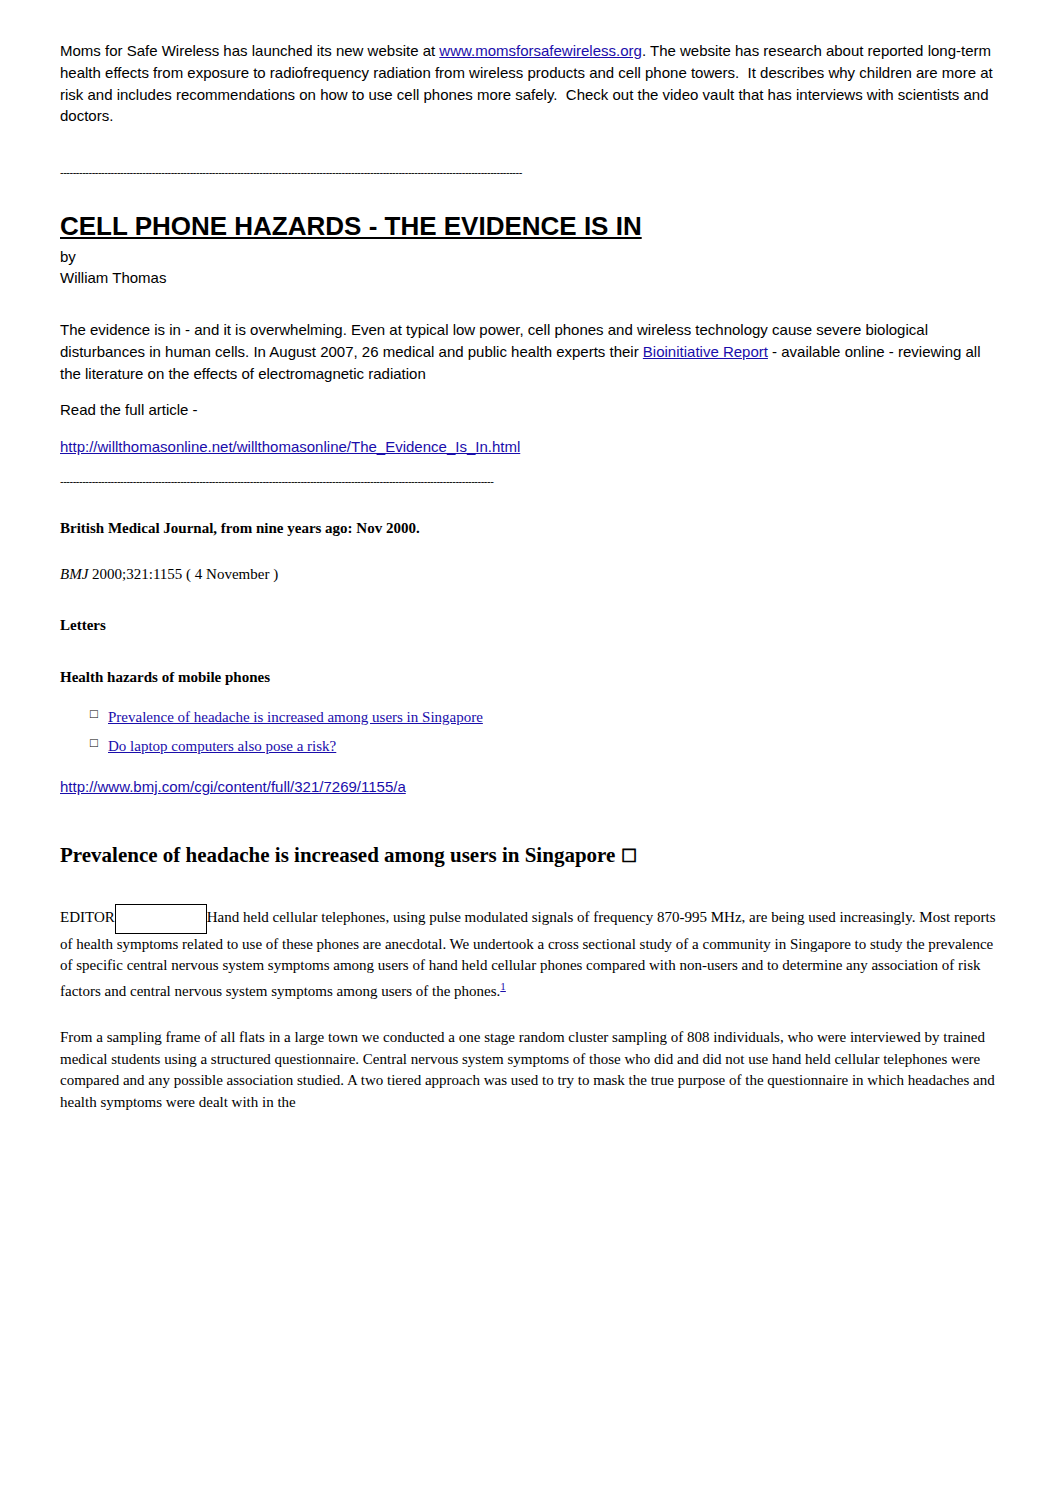Moms for Safe Wireless has launched its new website at www.momsforsafewireless.org. The website has research about reported long-term health effects from exposure to radiofrequency radiation from wireless products and cell phone towers. It describes why children are more at risk and includes recommendations on how to use cell phones more safely. Check out the video vault that has interviews with scientists and doctors.
--------------------------------------------------------------------------------------------------------------------------------------------------
CELL PHONE HAZARDS - THE EVIDENCE IS IN
by
William Thomas
The evidence is in - and it is overwhelming. Even at typical low power, cell phones and wireless technology cause severe biological disturbances in human cells. In August 2007, 26 medical and public health experts their Bioinitiative Report - available online - reviewing all the literature on the effects of electromagnetic radiation
Read the full article -
http://willthomasonline.net/willthomasonline/The_Evidence_Is_In.html
-----------------------------------------------------------------------------------------------------------------------------------------
British Medical Journal, from nine years ago: Nov 2000.
BMJ 2000;321:1155 ( 4 November )
Letters
Health hazards of mobile phones
Prevalence of headache is increased among users in Singapore
Do laptop computers also pose a risk?
http://www.bmj.com/cgi/content/full/321/7269/1155/a
Prevalence of headache is increased among users in Singapore ☐
EDITOR Hand held cellular telephones, using pulse modulated signals of frequency 870-995 MHz, are being used increasingly. Most reports of health symptoms related to use of these phones are anecdotal. We undertook a cross sectional study of a community in Singapore to study the prevalence of specific central nervous system symptoms among users of hand held cellular phones compared with non-users and to determine any association of risk factors and central nervous system symptoms among users of the phones.1
From a sampling frame of all flats in a large town we conducted a one stage random cluster sampling of 808 individuals, who were interviewed by trained medical students using a structured questionnaire. Central nervous system symptoms of those who did and did not use hand held cellular telephones were compared and any possible association studied. A two tiered approach was used to try to mask the true purpose of the questionnaire in which headaches and health symptoms were dealt with in the